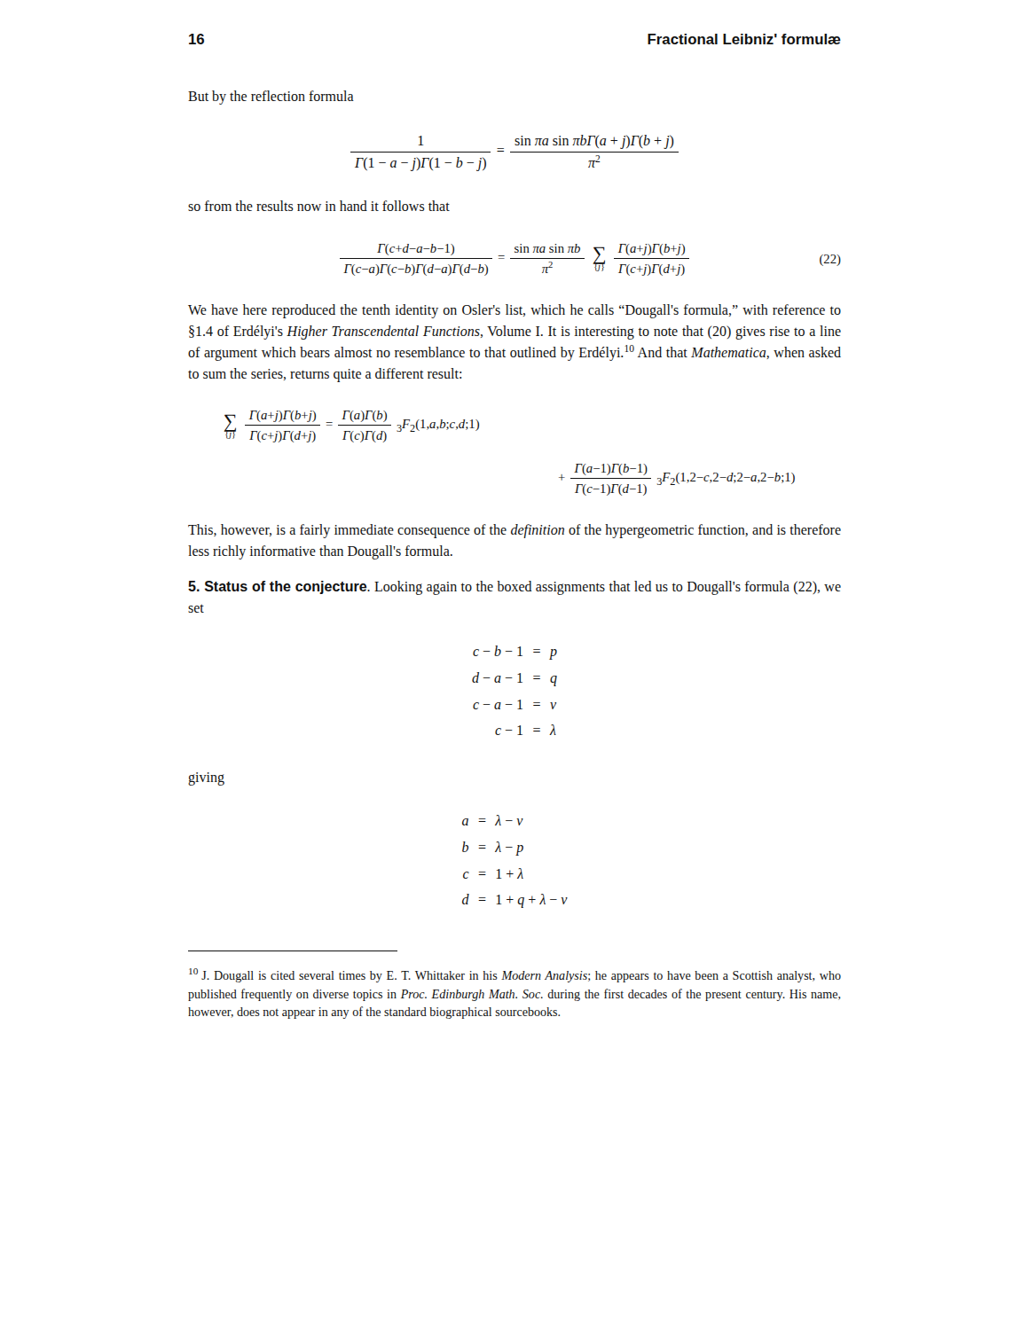16 Fractional Leibniz' formulæ
But by the reflection formula
1 Γ(1 − a − j)Γ(1 − b − j) = sin πa sin πbΓ(a + j)Γ(b + j) π2
so from the results now in hand it follows that
Γ(c+d−a−b−1) Γ(c−a)Γ(c−b)Γ(d−a)Γ(d−b) = sin πa sin πb π2 ∑ {j} Γ(a+j)Γ(b+j) Γ(c+j)Γ(d+j) (22)
We have here reproduced the tenth identity on Osler's list, which he calls “Dougall's formula,” with reference to §1.4 of Erdélyi's Higher Transcendental Functions, Volume I. It is interesting to note that (20) gives rise to a line of argument which bears almost no resemblance to that outlined by Erdélyi.10 And that Mathematica, when asked to sum the series, returns quite a different result:
∑ {j} Γ(a+j)Γ(b+j) Γ(c+j)Γ(d+j) = Γ(a)Γ(b) Γ(c)Γ(d) 3F2(1,a,b;c,d;1)
+ Γ(a−1)Γ(b−1) Γ(c−1)Γ(d−1) 3F2(1,2−c,2−d;2−a,2−b;1)
This, however, is a fairly immediate consequence of the definition of the hypergeometric function, and is therefore less richly informative than Dougall's formula.
5. Status of the conjecture. Looking again to the boxed assignments that led us to Dougall's formula (22), we set
| c − b − 1 | = | p |
| d − a − 1 | = | q |
| c − a − 1 | = | ν |
| c − 1 | = | λ |
giving
| a | = | λ − ν |
| b | = | λ − p |
| c | = | 1 + λ |
| d | = | 1 + q + λ − ν |
10 J. Dougall is cited several times by E. T. Whittaker in his Modern Analysis; he appears to have been a Scottish analyst, who published frequently on diverse topics in Proc. Edinburgh Math. Soc. during the first decades of the present century. His name, however, does not appear in any of the standard biographical sourcebooks.